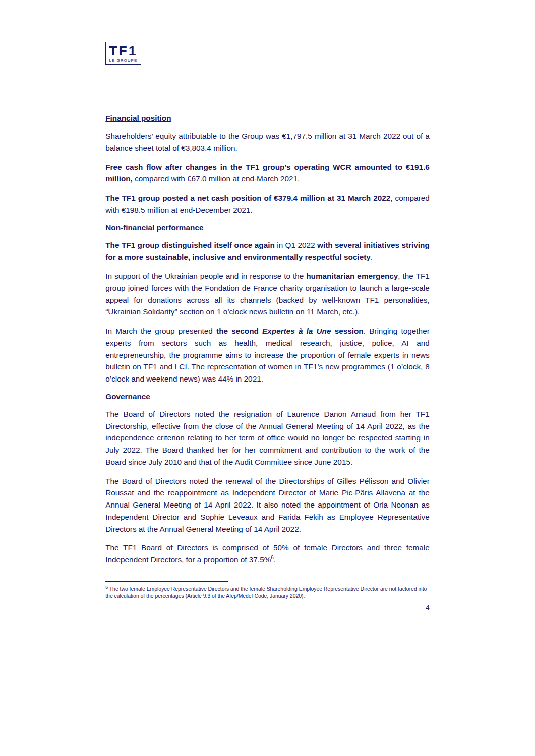TF1
LE GROUPE
Financial position
Shareholders’ equity attributable to the Group was €1,797.5 million at 31 March 2022 out of a balance sheet total of €3,803.4 million.
Free cash flow after changes in the TF1 group’s operating WCR amounted to €191.6 million, compared with €67.0 million at end-March 2021.
The TF1 group posted a net cash position of €379.4 million at 31 March 2022, compared with €198.5 million at end-December 2021.
Non-financial performance
The TF1 group distinguished itself once again in Q1 2022 with several initiatives striving for a more sustainable, inclusive and environmentally respectful society.
In support of the Ukrainian people and in response to the humanitarian emergency, the TF1 group joined forces with the Fondation de France charity organisation to launch a large-scale appeal for donations across all its channels (backed by well-known TF1 personalities, “Ukrainian Solidarity” section on 1 o’clock news bulletin on 11 March, etc.).
In March the group presented the second Expertes à la Une session. Bringing together experts from sectors such as health, medical research, justice, police, AI and entrepreneurship, the programme aims to increase the proportion of female experts in news bulletin on TF1 and LCI. The representation of women in TF1’s new programmes (1 o’clock, 8 o’clock and weekend news) was 44% in 2021.
Governance
The Board of Directors noted the resignation of Laurence Danon Arnaud from her TF1 Directorship, effective from the close of the Annual General Meeting of 14 April 2022, as the independence criterion relating to her term of office would no longer be respected starting in July 2022. The Board thanked her for her commitment and contribution to the work of the Board since July 2010 and that of the Audit Committee since June 2015.
The Board of Directors noted the renewal of the Directorships of Gilles Pélisson and Olivier Roussat and the reappointment as Independent Director of Marie Pic-Pâris Allavena at the Annual General Meeting of 14 April 2022. It also noted the appointment of Orla Noonan as Independent Director and Sophie Leveaux and Farida Fekih as Employee Representative Directors at the Annual General Meeting of 14 April 2022.
The TF1 Board of Directors is comprised of 50% of female Directors and three female Independent Directors, for a proportion of 37.5%6.
6 The two female Employee Representative Directors and the female Shareholding Employee Representative Director are not factored into the calculation of the percentages (Article 9.3 of the Afep/Medef Code, January 2020).
4